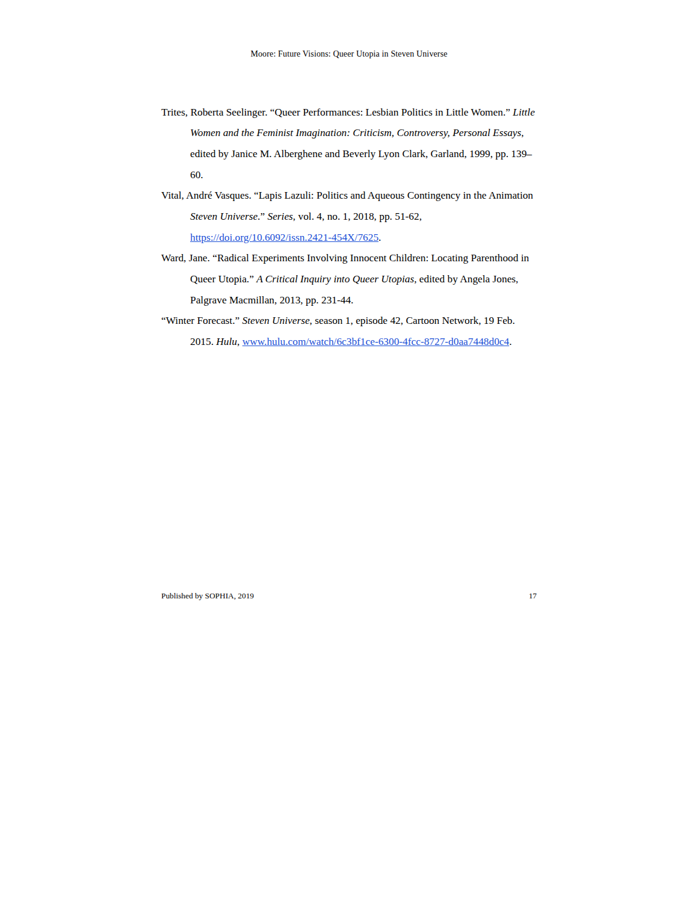Moore: Future Visions: Queer Utopia in Steven Universe
Trites, Roberta Seelinger. “Queer Performances: Lesbian Politics in Little Women.” Little Women and the Feminist Imagination: Criticism, Controversy, Personal Essays, edited by Janice M. Alberghene and Beverly Lyon Clark, Garland, 1999, pp. 139–60.
Vital, André Vasques. “Lapis Lazuli: Politics and Aqueous Contingency in the Animation Steven Universe.” Series, vol. 4, no. 1, 2018, pp. 51-62, https://doi.org/10.6092/issn.2421-454X/7625.
Ward, Jane. “Radical Experiments Involving Innocent Children: Locating Parenthood in Queer Utopia.” A Critical Inquiry into Queer Utopias, edited by Angela Jones, Palgrave Macmillan, 2013, pp. 231-44.
“Winter Forecast.” Steven Universe, season 1, episode 42, Cartoon Network, 19 Feb. 2015. Hulu, www.hulu.com/watch/6c3bf1ce-6300-4fcc-8727-d0aa7448d0c4.
Published by SOPHIA, 2019
17